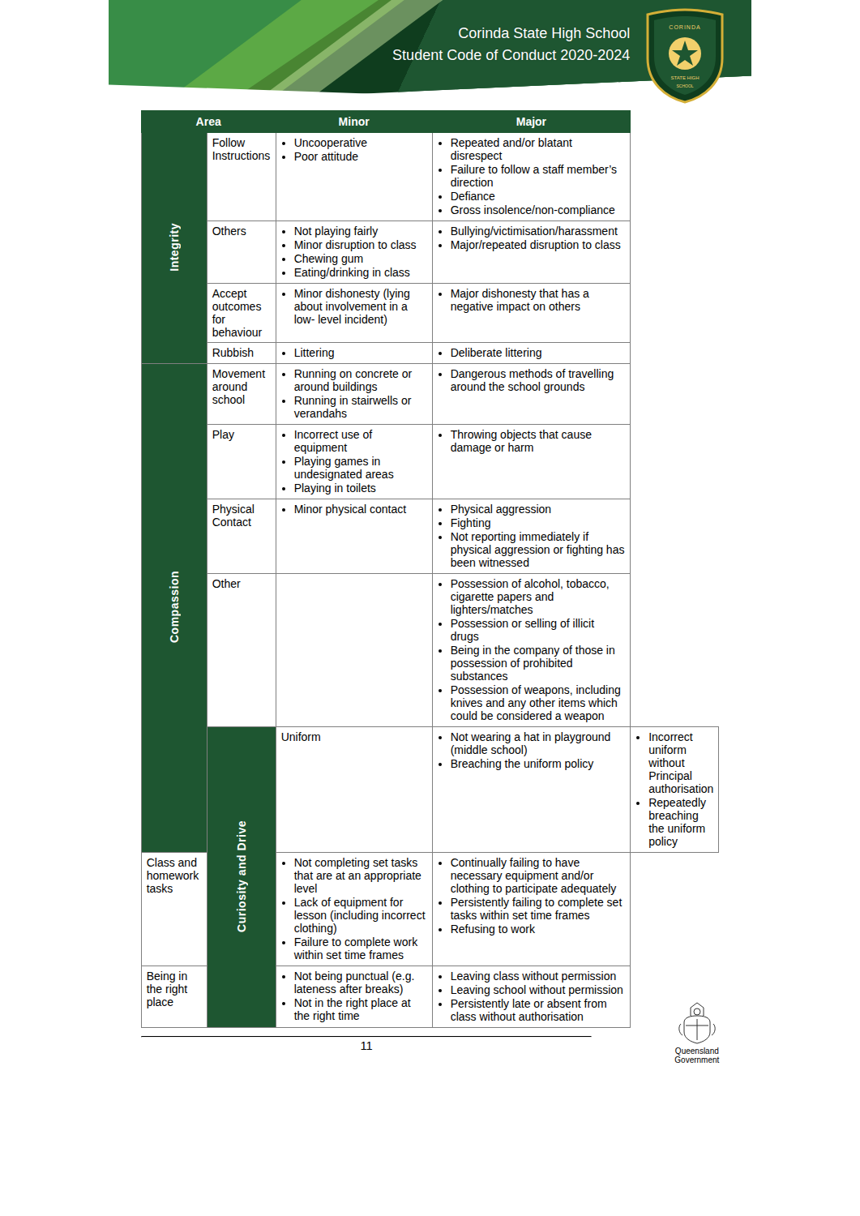Corinda State High School
Student Code of Conduct 2020-2024
CORINDA STATE HIGH SCHOOL
| Area | Minor | Major |
| --- | --- | --- |
| Integrity | Follow Instructions | Uncooperative Poor attitude | Repeated and/or blatant disrespect Failure to follow a staff member’s direction Defiance Gross insolence/non-compliance |
| Others | Not playing fairly Minor disruption to class Chewing gum Eating/drinking in class | Bullying/victimisation/harassment Major/repeated disruption to class |
| Accept outcomes for behaviour | Minor dishonesty (lying about involvement in a low- level incident) | Major dishonesty that has a negative impact on others |
| Rubbish | Littering | Deliberate littering |
| Compassion | Movement around school | Running on concrete or around buildings Running in stairwells or verandahs | Dangerous methods of travelling around the school grounds |
| Play | Incorrect use of equipment Playing games in undesignated areas Playing in toilets | Throwing objects that cause damage or harm |
| Physical Contact | Minor physical contact | Physical aggression Fighting Not reporting immediately if physical aggression or fighting has been witnessed |
| Other | | Possession of alcohol, tobacco, cigarette papers and lighters/matches Possession or selling of illicit drugs Being in the company of those in possession of prohibited substances Possession of weapons, including knives and any other items which could be considered a weapon |
| Curiosity and Drive | Uniform | Not wearing a hat in playground (middle school) Breaching the uniform policy | Incorrect uniform without Principal authorisation Repeatedly breaching the uniform policy |
| Class and homework tasks | Not completing set tasks that are at an appropriate level Lack of equipment for lesson (including incorrect clothing) Failure to complete work within set time frames | Continually failing to have necessary equipment and/or clothing to participate adequately Persistently failing to complete set tasks within set time frames Refusing to work |
| Being in the right place | Not being punctual (e.g. lateness after breaks) Not in the right place at the right time | Leaving class without permission Leaving school without permission Persistently late or absent from class without authorisation |
11
Queensland
Government